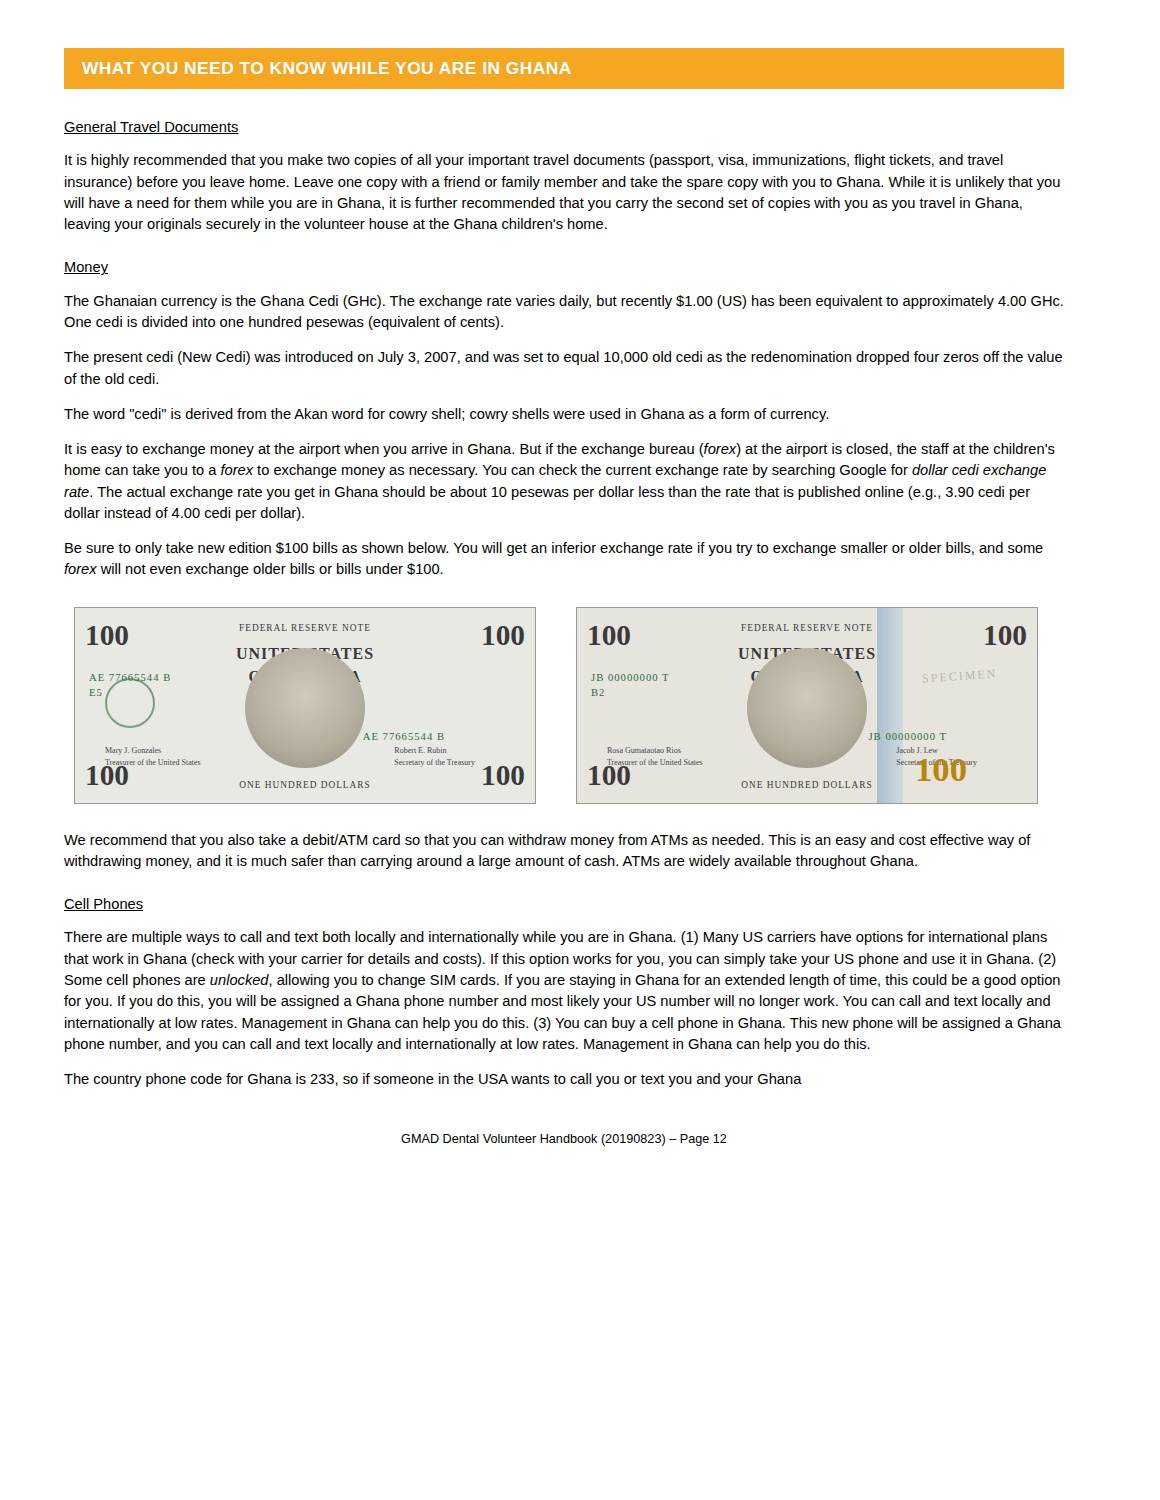WHAT YOU NEED TO KNOW WHILE YOU ARE IN GHANA
General Travel Documents
It is highly recommended that you make two copies of all your important travel documents (passport, visa, immunizations, flight tickets, and travel insurance) before you leave home. Leave one copy with a friend or family member and take the spare copy with you to Ghana. While it is unlikely that you will have a need for them while you are in Ghana, it is further recommended that you carry the second set of copies with you as you travel in Ghana, leaving your originals securely in the volunteer house at the Ghana children's home.
Money
The Ghanaian currency is the Ghana Cedi (GHc). The exchange rate varies daily, but recently $1.00 (US) has been equivalent to approximately 4.00 GHc. One cedi is divided into one hundred pesewas (equivalent of cents).
The present cedi (New Cedi) was introduced on July 3, 2007, and was set to equal 10,000 old cedi as the redenomination dropped four zeros off the value of the old cedi.
The word "cedi" is derived from the Akan word for cowry shell; cowry shells were used in Ghana as a form of currency.
It is easy to exchange money at the airport when you arrive in Ghana. But if the exchange bureau (forex) at the airport is closed, the staff at the children's home can take you to a forex to exchange money as necessary. You can check the current exchange rate by searching Google for dollar cedi exchange rate. The actual exchange rate you get in Ghana should be about 10 pesewas per dollar less than the rate that is published online (e.g., 3.90 cedi per dollar instead of 4.00 cedi per dollar).
Be sure to only take new edition $100 bills as shown below. You will get an inferior exchange rate if you try to exchange smaller or older bills, and some forex will not even exchange older bills or bills under $100.
100 100 100 100
FEDERAL RESERVE NOTE
UNITED STATES
OF AMERICA
AE 77665544 B
E5
AE 77665544 B
Mary J. Gonzales
Treasurer of the United States
Robert E. Rubin
Secretary of the Treasury
ONE HUNDRED DOLLARS
100 100 100
FEDERAL RESERVE NOTE
UNITED STATES
OF AMERICA
SPECIMEN
JB 00000000 T
B2
JB 00000000 T
Rosa Gumataotao Rios
Treasurer of the United States
Jacob J. Lew
Secretary of the Treasury
ONE HUNDRED DOLLARS
100
We recommend that you also take a debit/ATM card so that you can withdraw money from ATMs as needed. This is an easy and cost effective way of withdrawing money, and it is much safer than carrying around a large amount of cash. ATMs are widely available throughout Ghana.
Cell Phones
There are multiple ways to call and text both locally and internationally while you are in Ghana. (1) Many US carriers have options for international plans that work in Ghana (check with your carrier for details and costs). If this option works for you, you can simply take your US phone and use it in Ghana. (2) Some cell phones are unlocked, allowing you to change SIM cards. If you are staying in Ghana for an extended length of time, this could be a good option for you. If you do this, you will be assigned a Ghana phone number and most likely your US number will no longer work. You can call and text locally and internationally at low rates. Management in Ghana can help you do this. (3) You can buy a cell phone in Ghana. This new phone will be assigned a Ghana phone number, and you can call and text locally and internationally at low rates. Management in Ghana can help you do this.
The country phone code for Ghana is 233, so if someone in the USA wants to call you or text you and your Ghana
GMAD Dental Volunteer Handbook (20190823) – Page 12